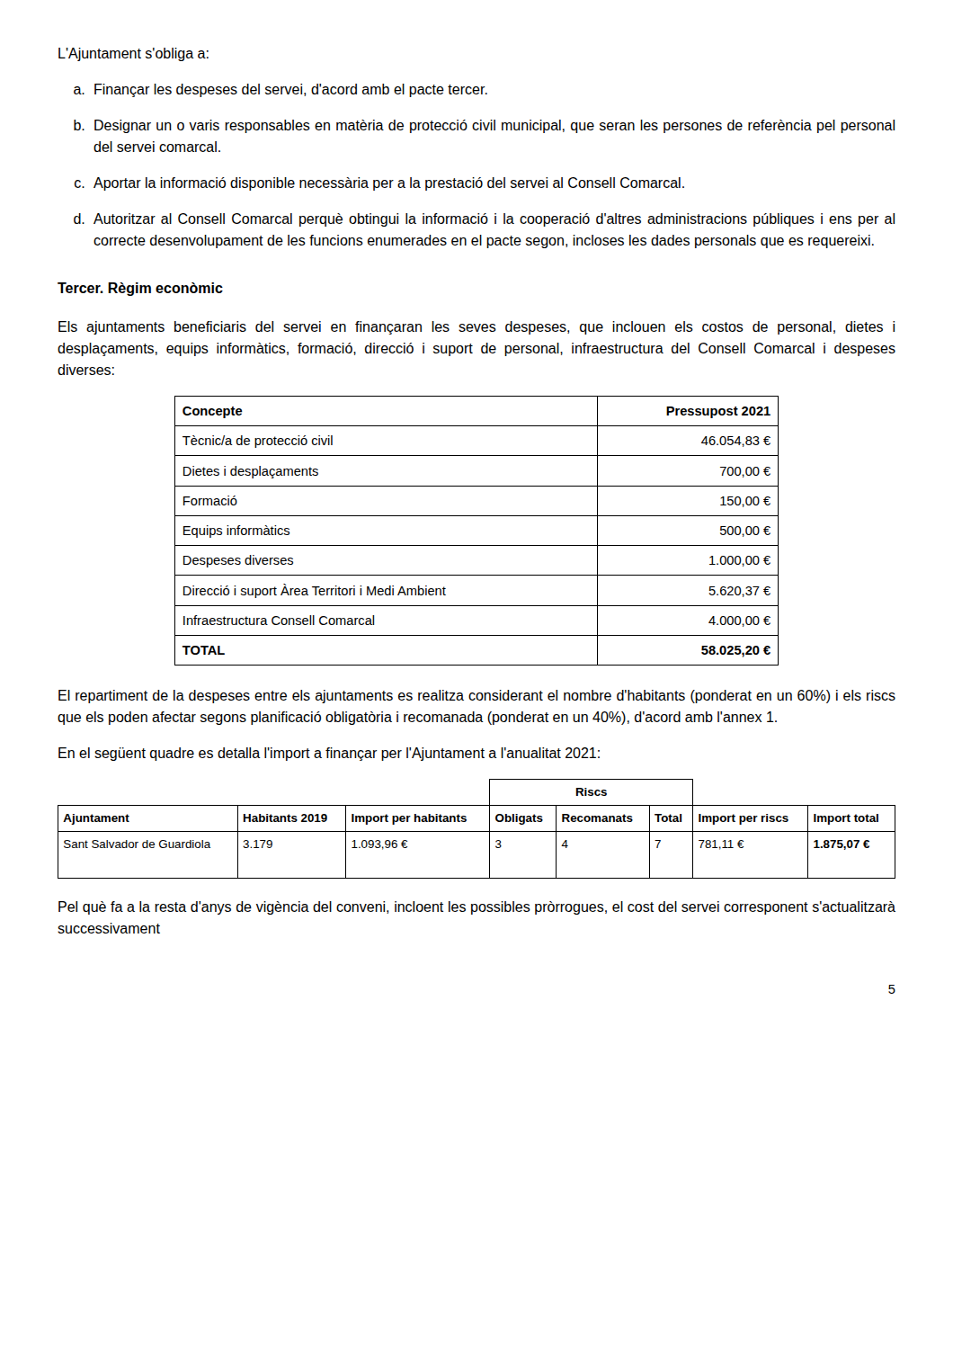L'Ajuntament s'obliga a:
Finançar les despeses del servei, d'acord amb el pacte tercer.
Designar un o varis responsables en matèria de protecció civil municipal, que seran les persones de referència pel personal del servei comarcal.
Aportar la informació disponible necessària per a la prestació del servei al Consell Comarcal.
Autoritzar al Consell Comarcal perquè obtingui la informació i la cooperació d'altres administracions públiques i ens per al correcte desenvolupament de les funcions enumerades en el pacte segon, incloses les dades personals que es requereixi.
Tercer. Règim econòmic
Els ajuntaments beneficiaris del servei en finançaran les seves despeses, que inclouen els costos de personal, dietes i desplaçaments, equips informàtics, formació, direcció i suport de personal, infraestructura del Consell Comarcal i despeses diverses:
| Concepte | Pressupost 2021 |
| --- | --- |
| Tècnic/a de protecció civil | 46.054,83 € |
| Dietes i desplaçaments | 700,00 € |
| Formació | 150,00 € |
| Equips informàtics | 500,00 € |
| Despeses diverses | 1.000,00 € |
| Direcció i suport Àrea Territori i Medi Ambient | 5.620,37 € |
| Infraestructura Consell Comarcal | 4.000,00 € |
| TOTAL | 58.025,20 € |
El repartiment de la despeses entre els ajuntaments es realitza considerant el nombre d'habitants (ponderat en un 60%) i els riscs que els poden afectar segons planificació obligatòria i recomanada (ponderat en un 40%), d'acord amb l'annex 1.
En el següent quadre es detalla l'import a finançar per l'Ajuntament a l'anualitat 2021:
| | Riscs | |
| --- | --- | --- |
| Ajuntament | Habitants 2019 | Import per habitants | Obligats | Recomanats | Total | Import per riscs | Import total |
| Sant Salvador de Guardiola | 3.179 | 1.093,96 € | 3 | 4 | 7 | 781,11 € | 1.875,07 € |
Pel què fa a la resta d'anys de vigència del conveni, incloent les possibles pròrrogues, el cost del servei corresponent s'actualitzarà successivament
5